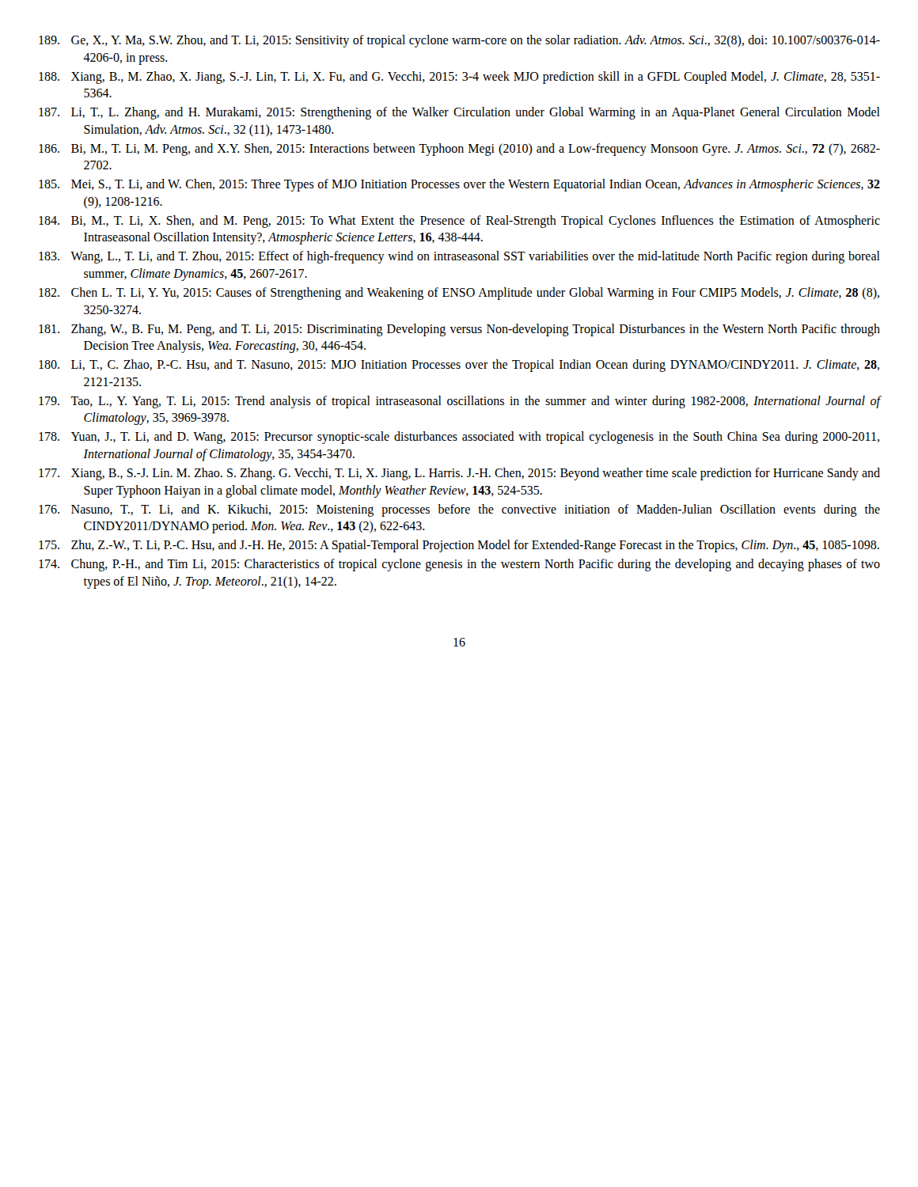189. Ge, X., Y. Ma, S.W. Zhou, and T. Li, 2015: Sensitivity of tropical cyclone warm-core on the solar radiation. Adv. Atmos. Sci., 32(8), doi: 10.1007/s00376-014-4206-0, in press.
188. Xiang, B., M. Zhao, X. Jiang, S.-J. Lin, T. Li, X. Fu, and G. Vecchi, 2015: 3-4 week MJO prediction skill in a GFDL Coupled Model, J. Climate, 28, 5351-5364.
187. Li, T., L. Zhang, and H. Murakami, 2015: Strengthening of the Walker Circulation under Global Warming in an Aqua-Planet General Circulation Model Simulation, Adv. Atmos. Sci., 32 (11), 1473-1480.
186. Bi, M., T. Li, M. Peng, and X.Y. Shen, 2015: Interactions between Typhoon Megi (2010) and a Low-frequency Monsoon Gyre. J. Atmos. Sci., 72 (7), 2682-2702.
185. Mei, S., T. Li, and W. Chen, 2015: Three Types of MJO Initiation Processes over the Western Equatorial Indian Ocean, Advances in Atmospheric Sciences, 32 (9), 1208-1216.
184. Bi, M., T. Li, X. Shen, and M. Peng, 2015: To What Extent the Presence of Real-Strength Tropical Cyclones Influences the Estimation of Atmospheric Intraseasonal Oscillation Intensity?, Atmospheric Science Letters, 16, 438-444.
183. Wang, L., T. Li, and T. Zhou, 2015: Effect of high-frequency wind on intraseasonal SST variabilities over the mid-latitude North Pacific region during boreal summer, Climate Dynamics, 45, 2607-2617.
182. Chen L. T. Li, Y. Yu, 2015: Causes of Strengthening and Weakening of ENSO Amplitude under Global Warming in Four CMIP5 Models, J. Climate, 28 (8), 3250-3274.
181. Zhang, W., B. Fu, M. Peng, and T. Li, 2015: Discriminating Developing versus Non-developing Tropical Disturbances in the Western North Pacific through Decision Tree Analysis, Wea. Forecasting, 30, 446-454.
180. Li, T., C. Zhao, P.-C. Hsu, and T. Nasuno, 2015: MJO Initiation Processes over the Tropical Indian Ocean during DYNAMO/CINDY2011. J. Climate, 28, 2121-2135.
179. Tao, L., Y. Yang, T. Li, 2015: Trend analysis of tropical intraseasonal oscillations in the summer and winter during 1982-2008, International Journal of Climatology, 35, 3969-3978.
178. Yuan, J., T. Li, and D. Wang, 2015: Precursor synoptic-scale disturbances associated with tropical cyclogenesis in the South China Sea during 2000-2011, International Journal of Climatology, 35, 3454-3470.
177. Xiang, B., S.-J. Lin. M. Zhao. S. Zhang. G. Vecchi, T. Li, X. Jiang, L. Harris. J.-H. Chen, 2015: Beyond weather time scale prediction for Hurricane Sandy and Super Typhoon Haiyan in a global climate model, Monthly Weather Review, 143, 524-535.
176. Nasuno, T., T. Li, and K. Kikuchi, 2015: Moistening processes before the convective initiation of Madden-Julian Oscillation events during the CINDY2011/DYNAMO period. Mon. Wea. Rev., 143 (2), 622-643.
175. Zhu, Z.-W., T. Li, P.-C. Hsu, and J.-H. He, 2015: A Spatial-Temporal Projection Model for Extended-Range Forecast in the Tropics, Clim. Dyn., 45, 1085-1098.
174. Chung, P.-H., and Tim Li, 2015: Characteristics of tropical cyclone genesis in the western North Pacific during the developing and decaying phases of two types of El Niño, J. Trop. Meteorol., 21(1), 14-22.
16